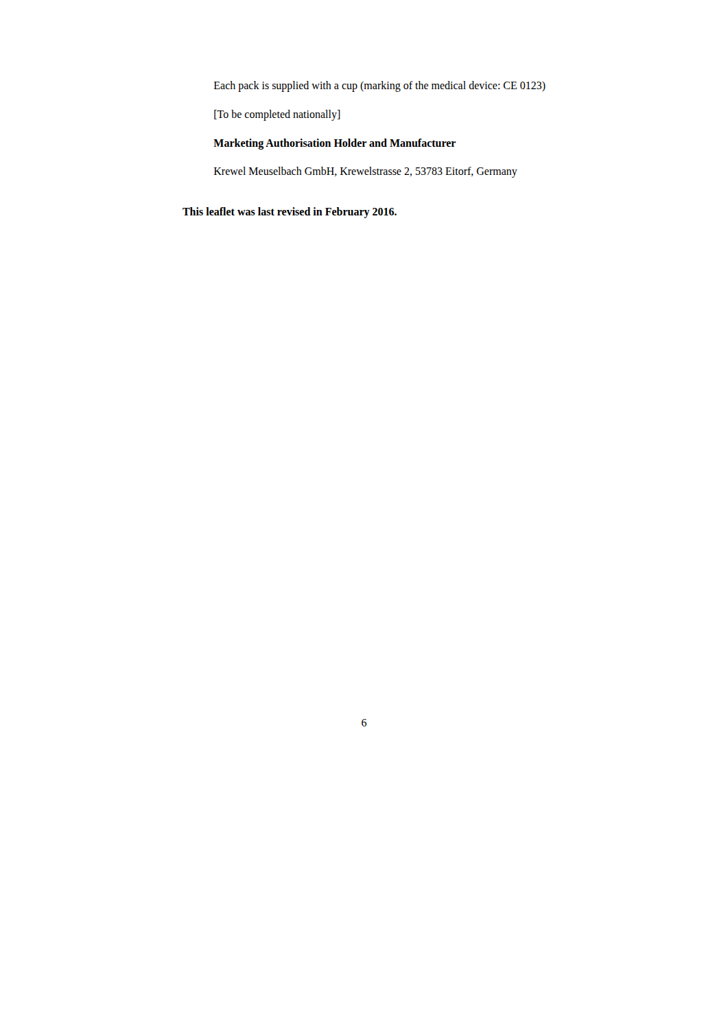Each pack is supplied with a cup (marking of the medical device: CE 0123)
[To be completed nationally]
Marketing Authorisation Holder and Manufacturer
Krewel Meuselbach GmbH, Krewelstrasse 2, 53783 Eitorf, Germany
This leaflet was last revised in February 2016.
6